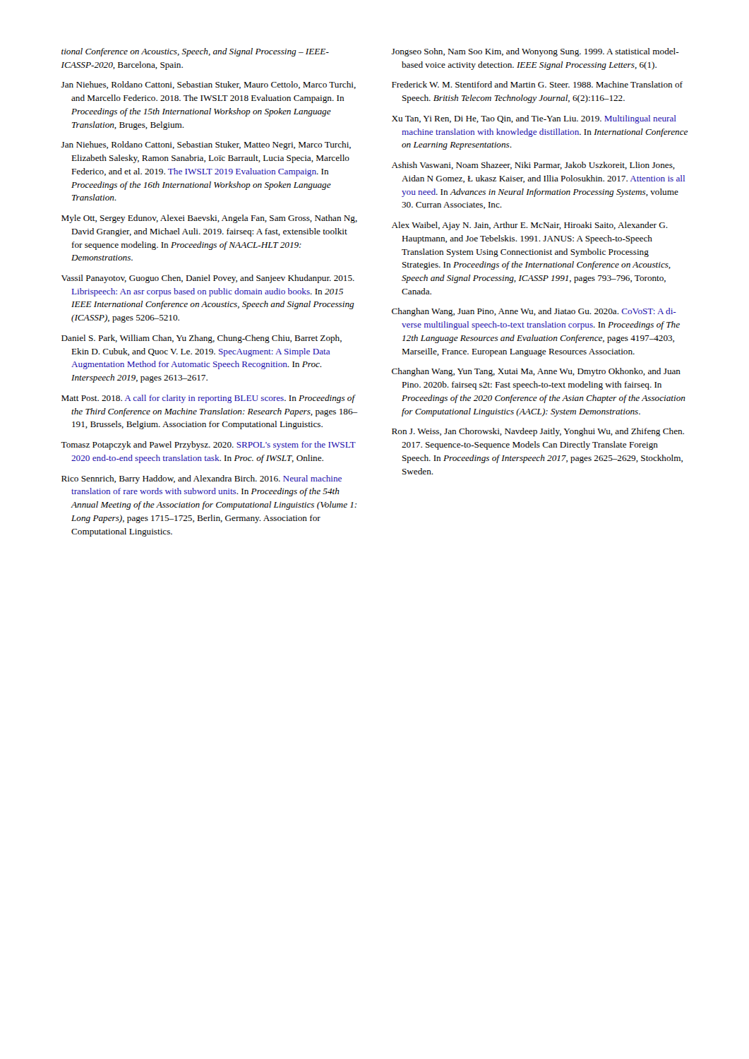tional Conference on Acoustics, Speech, and Signal Processing – IEEE-ICASSP-2020, Barcelona, Spain.
Jan Niehues, Roldano Cattoni, Sebastian Stuker, Mauro Cettolo, Marco Turchi, and Marcello Federico. 2018. The IWSLT 2018 Evaluation Campaign. In Proceedings of the 15th International Workshop on Spoken Language Translation, Bruges, Belgium.
Jan Niehues, Roldano Cattoni, Sebastian Stuker, Matteo Negri, Marco Turchi, Elizabeth Salesky, Ramon Sanabria, Loïc Barrault, Lucia Specia, Marcello Federico, and et al. 2019. The IWSLT 2019 Evaluation Campaign. In Proceedings of the 16th International Workshop on Spoken Language Translation.
Myle Ott, Sergey Edunov, Alexei Baevski, Angela Fan, Sam Gross, Nathan Ng, David Grangier, and Michael Auli. 2019. fairseq: A fast, extensible toolkit for sequence modeling. In Proceedings of NAACL-HLT 2019: Demonstrations.
Vassil Panayotov, Guoguo Chen, Daniel Povey, and Sanjeev Khudanpur. 2015. Librispeech: An asr corpus based on public domain audio books. In 2015 IEEE International Conference on Acoustics, Speech and Signal Processing (ICASSP), pages 5206–5210.
Daniel S. Park, William Chan, Yu Zhang, Chung-Cheng Chiu, Barret Zoph, Ekin D. Cubuk, and Quoc V. Le. 2019. SpecAugment: A Simple Data Augmentation Method for Automatic Speech Recognition. In Proc. Interspeech 2019, pages 2613–2617.
Matt Post. 2018. A call for clarity in reporting BLEU scores. In Proceedings of the Third Conference on Machine Translation: Research Papers, pages 186–191, Brussels, Belgium. Association for Computational Linguistics.
Tomasz Potapczyk and Pawel Przybysz. 2020. SRPOL's system for the IWSLT 2020 end-to-end speech translation task. In Proc. of IWSLT, Online.
Rico Sennrich, Barry Haddow, and Alexandra Birch. 2016. Neural machine translation of rare words with subword units. In Proceedings of the 54th Annual Meeting of the Association for Computational Linguistics (Volume 1: Long Papers), pages 1715–1725, Berlin, Germany. Association for Computational Linguistics.
Jongseo Sohn, Nam Soo Kim, and Wonyong Sung. 1999. A statistical model-based voice activity detection. IEEE Signal Processing Letters, 6(1).
Frederick W. M. Stentiford and Martin G. Steer. 1988. Machine Translation of Speech. British Telecom Technology Journal, 6(2):116–122.
Xu Tan, Yi Ren, Di He, Tao Qin, and Tie-Yan Liu. 2019. Multilingual neural machine translation with knowledge distillation. In International Conference on Learning Representations.
Ashish Vaswani, Noam Shazeer, Niki Parmar, Jakob Uszkoreit, Llion Jones, Aidan N Gomez, Ł ukasz Kaiser, and Illia Polosukhin. 2017. Attention is all you need. In Advances in Neural Information Processing Systems, volume 30. Curran Associates, Inc.
Alex Waibel, Ajay N. Jain, Arthur E. McNair, Hiroaki Saito, Alexander G. Hauptmann, and Joe Tebelskis. 1991. JANUS: A Speech-to-Speech Translation System Using Connectionist and Symbolic Processing Strategies. In Proceedings of the International Conference on Acoustics, Speech and Signal Processing, ICASSP 1991, pages 793–796, Toronto, Canada.
Changhan Wang, Juan Pino, Anne Wu, and Jiatao Gu. 2020a. CoVoST: A diverse multilingual speech-to-text translation corpus. In Proceedings of The 12th Language Resources and Evaluation Conference, pages 4197–4203, Marseille, France. European Language Resources Association.
Changhan Wang, Yun Tang, Xutai Ma, Anne Wu, Dmytro Okhonko, and Juan Pino. 2020b. fairseq s2t: Fast speech-to-text modeling with fairseq. In Proceedings of the 2020 Conference of the Asian Chapter of the Association for Computational Linguistics (AACL): System Demonstrations.
Ron J. Weiss, Jan Chorowski, Navdeep Jaitly, Yonghui Wu, and Zhifeng Chen. 2017. Sequence-to-Sequence Models Can Directly Translate Foreign Speech. In Proceedings of Interspeech 2017, pages 2625–2629, Stockholm, Sweden.